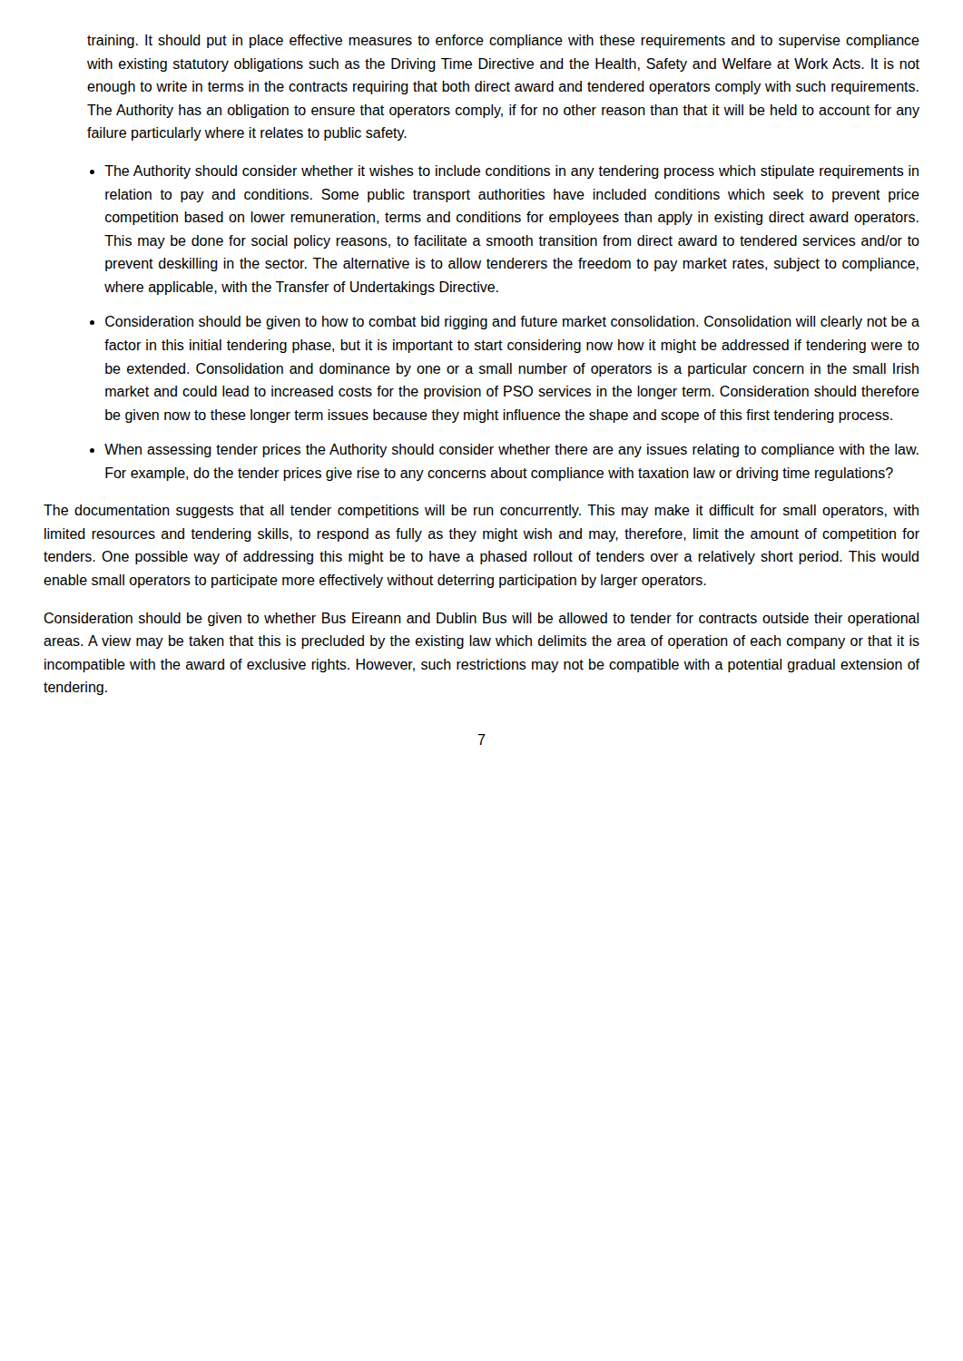training. It should put in place effective measures to enforce compliance with these requirements and to supervise compliance with existing statutory obligations such as the Driving Time Directive and the Health, Safety and Welfare at Work Acts. It is not enough to write in terms in the contracts requiring that both direct award and tendered operators comply with such requirements. The Authority has an obligation to ensure that operators comply, if for no other reason than that it will be held to account for any failure particularly where it relates to public safety.
The Authority should consider whether it wishes to include conditions in any tendering process which stipulate requirements in relation to pay and conditions. Some public transport authorities have included conditions which seek to prevent price competition based on lower remuneration, terms and conditions for employees than apply in existing direct award operators. This may be done for social policy reasons, to facilitate a smooth transition from direct award to tendered services and/or to prevent deskilling in the sector. The alternative is to allow tenderers the freedom to pay market rates, subject to compliance, where applicable, with the Transfer of Undertakings Directive.
Consideration should be given to how to combat bid rigging and future market consolidation. Consolidation will clearly not be a factor in this initial tendering phase, but it is important to start considering now how it might be addressed if tendering were to be extended. Consolidation and dominance by one or a small number of operators is a particular concern in the small Irish market and could lead to increased costs for the provision of PSO services in the longer term. Consideration should therefore be given now to these longer term issues because they might influence the shape and scope of this first tendering process.
When assessing tender prices the Authority should consider whether there are any issues relating to compliance with the law. For example, do the tender prices give rise to any concerns about compliance with taxation law or driving time regulations?
The documentation suggests that all tender competitions will be run concurrently. This may make it difficult for small operators, with limited resources and tendering skills, to respond as fully as they might wish and may, therefore, limit the amount of competition for tenders. One possible way of addressing this might be to have a phased rollout of tenders over a relatively short period. This would enable small operators to participate more effectively without deterring participation by larger operators.
Consideration should be given to whether Bus Eireann and Dublin Bus will be allowed to tender for contracts outside their operational areas. A view may be taken that this is precluded by the existing law which delimits the area of operation of each company or that it is incompatible with the award of exclusive rights. However, such restrictions may not be compatible with a potential gradual extension of tendering.
7